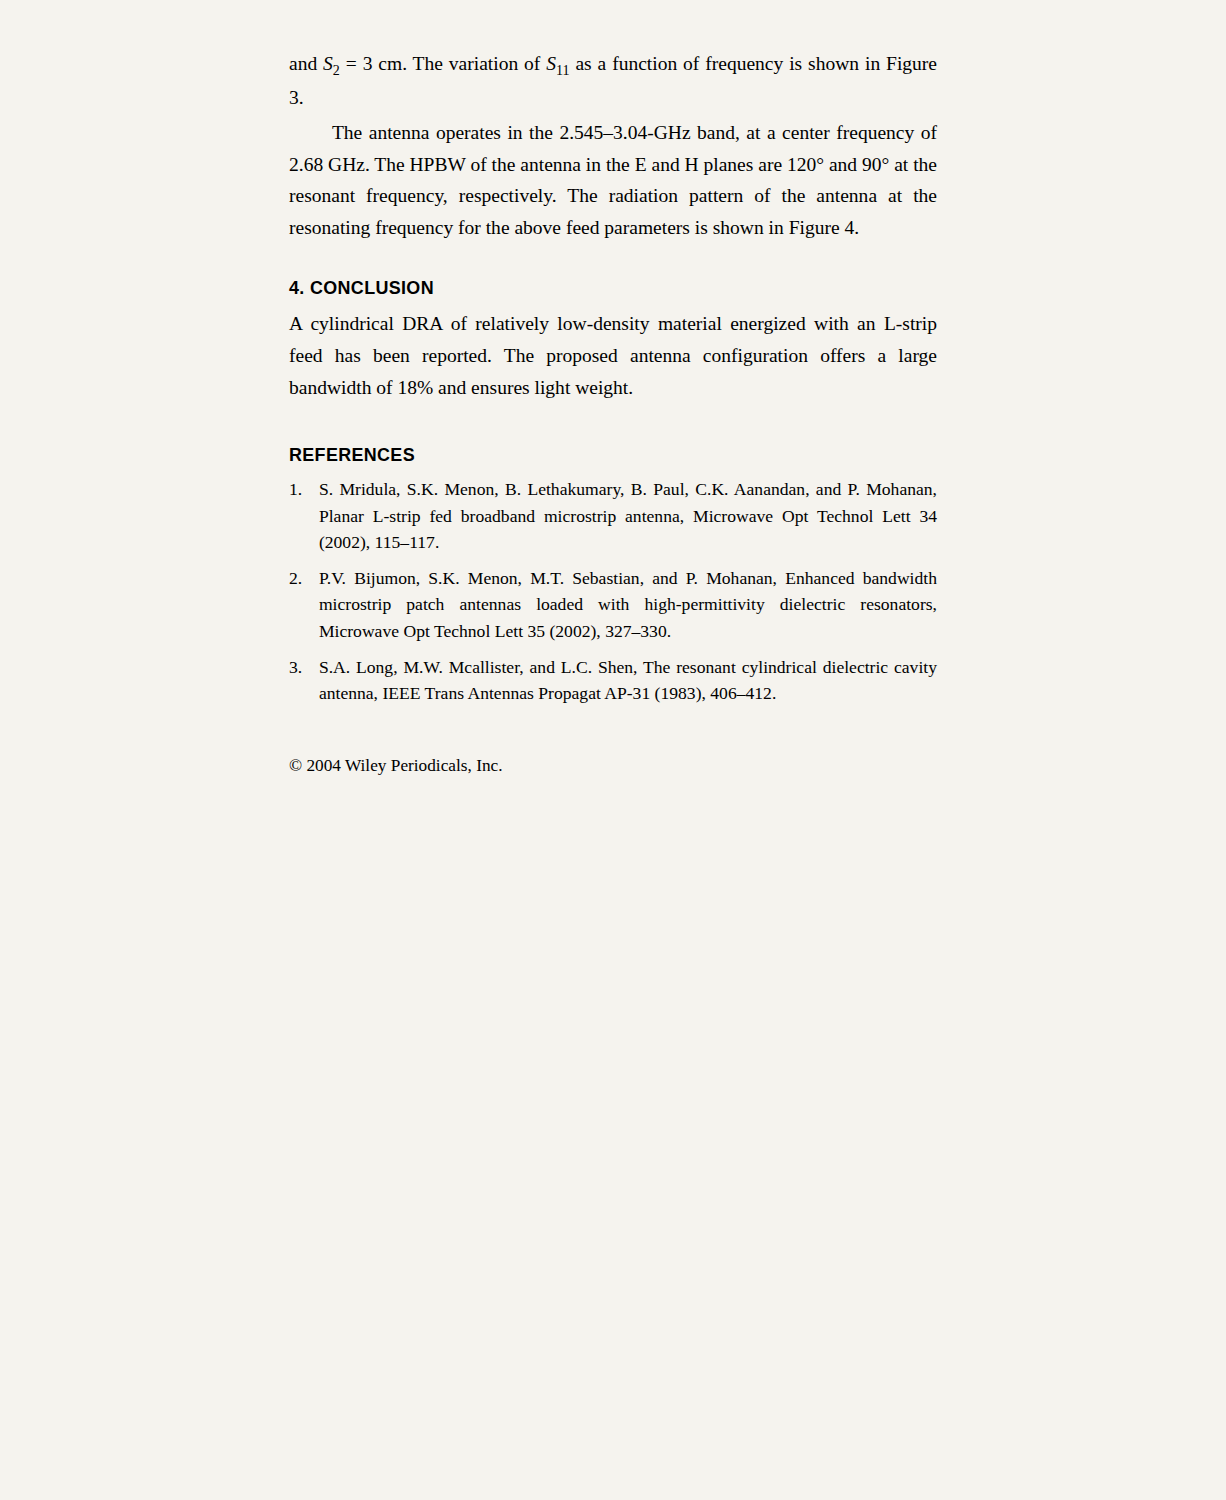and S2 = 3 cm. The variation of S11 as a function of frequency is shown in Figure 3.
The antenna operates in the 2.545–3.04-GHz band, at a center frequency of 2.68 GHz. The HPBW of the antenna in the E and H planes are 120° and 90° at the resonant frequency, respectively. The radiation pattern of the antenna at the resonating frequency for the above feed parameters is shown in Figure 4.
4. Conclusion
A cylindrical DRA of relatively low-density material energized with an L-strip feed has been reported. The proposed antenna configuration offers a large bandwidth of 18% and ensures light weight.
References
S. Mridula, S.K. Menon, B. Lethakumary, B. Paul, C.K. Aanandan, and P. Mohanan, Planar L-strip fed broadband microstrip antenna, Microwave Opt Technol Lett 34 (2002), 115–117.
P.V. Bijumon, S.K. Menon, M.T. Sebastian, and P. Mohanan, Enhanced bandwidth microstrip patch antennas loaded with high-permittivity dielectric resonators, Microwave Opt Technol Lett 35 (2002), 327–330.
S.A. Long, M.W. Mcallister, and L.C. Shen, The resonant cylindrical dielectric cavity antenna, IEEE Trans Antennas Propagat AP-31 (1983), 406–412.
© 2004 Wiley Periodicals, Inc.